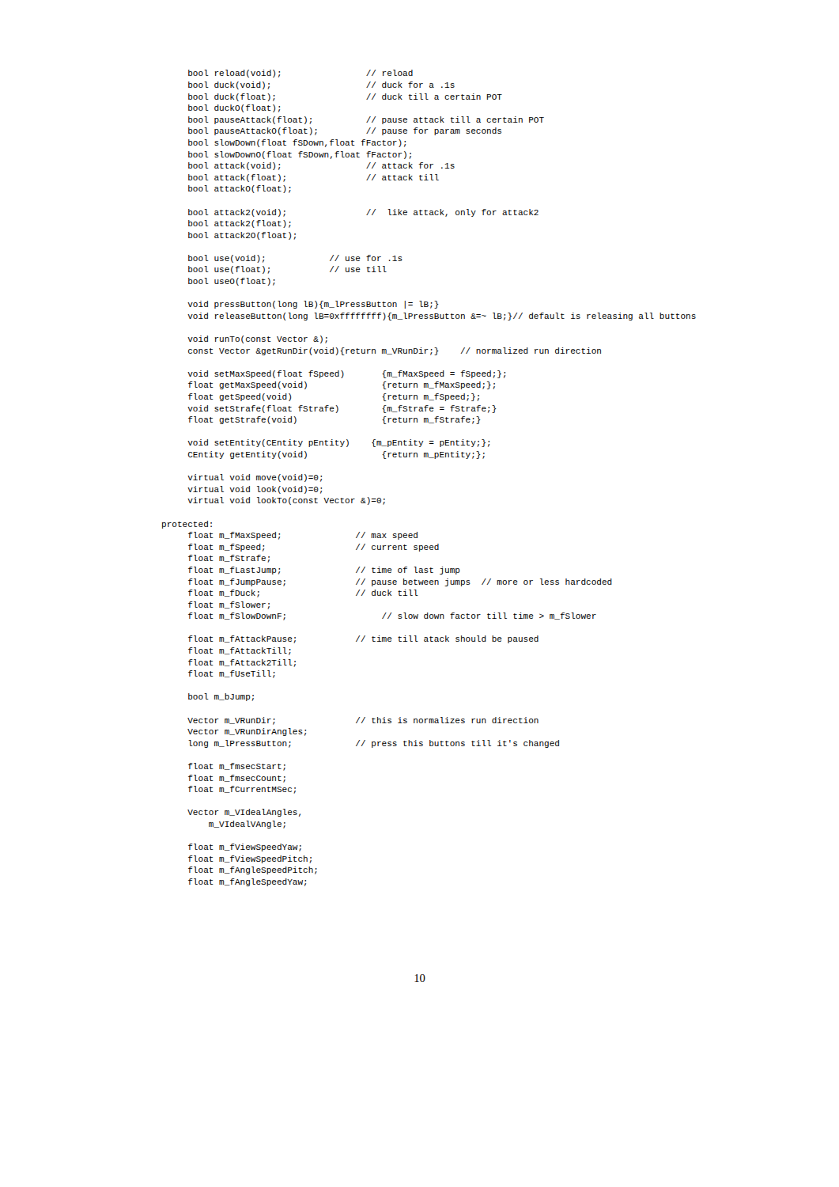bool reload(void);                // reload
     bool duck(void);                  // duck for a .1s
     bool duck(float);                 // duck till a certain POT
     bool duckO(float);
     bool pauseAttack(float);          // pause attack till a certain POT
     bool pauseAttackO(float);         // pause for param seconds
     bool slowDown(float fSDown,float fFactor);
     bool slowDownO(float fSDown,float fFactor);
     bool attack(void);                // attack for .1s
     bool attack(float);               // attack till
     bool attackO(float);

     bool attack2(void);               //  like attack, only for attack2
     bool attack2(float);
     bool attack2O(float);

     bool use(void);            // use for .1s
     bool use(float);           // use till
     bool useO(float);

     void pressButton(long lB){m_lPressButton |= lB;}
     void releaseButton(long lB=0xffffffff){m_lPressButton &=~ lB;}// default is releasing all buttons

     void runTo(const Vector &);
     const Vector &getRunDir(void){return m_VRunDir;}    // normalized run direction

     void setMaxSpeed(float fSpeed)       {m_fMaxSpeed = fSpeed;};
     float getMaxSpeed(void)              {return m_fMaxSpeed;};
     float getSpeed(void)                 {return m_fSpeed;};
     void setStrafe(float fStrafe)        {m_fStrafe = fStrafe;}
     float getStrafe(void)                {return m_fStrafe;}

     void setEntity(CEntity pEntity)    {m_pEntity = pEntity;};
     CEntity getEntity(void)              {return m_pEntity;};

     virtual void move(void)=0;
     virtual void look(void)=0;
     virtual void lookTo(const Vector &)=0;

protected:
     float m_fMaxSpeed;              // max speed
     float m_fSpeed;                 // current speed
     float m_fStrafe;
     float m_fLastJump;              // time of last jump
     float m_fJumpPause;             // pause between jumps  // more or less hardcoded
     float m_fDuck;                  // duck till
     float m_fSlower;
     float m_fSlowDownF;                  // slow down factor till time > m_fSlower

     float m_fAttackPause;           // time till atack should be paused
     float m_fAttackTill;
     float m_fAttack2Till;
     float m_fUseTill;

     bool m_bJump;

     Vector m_VRunDir;               // this is normalizes run direction
     Vector m_VRunDirAngles;
     long m_lPressButton;            // press this buttons till it's changed

     float m_fmsecStart;
     float m_fmsecCount;
     float m_fCurrentMSec;

     Vector m_VIdealAngles,
         m_VIdealVAngle;

     float m_fViewSpeedYaw;
     float m_fViewSpeedPitch;
     float m_fAngleSpeedPitch;
     float m_fAngleSpeedYaw;
10